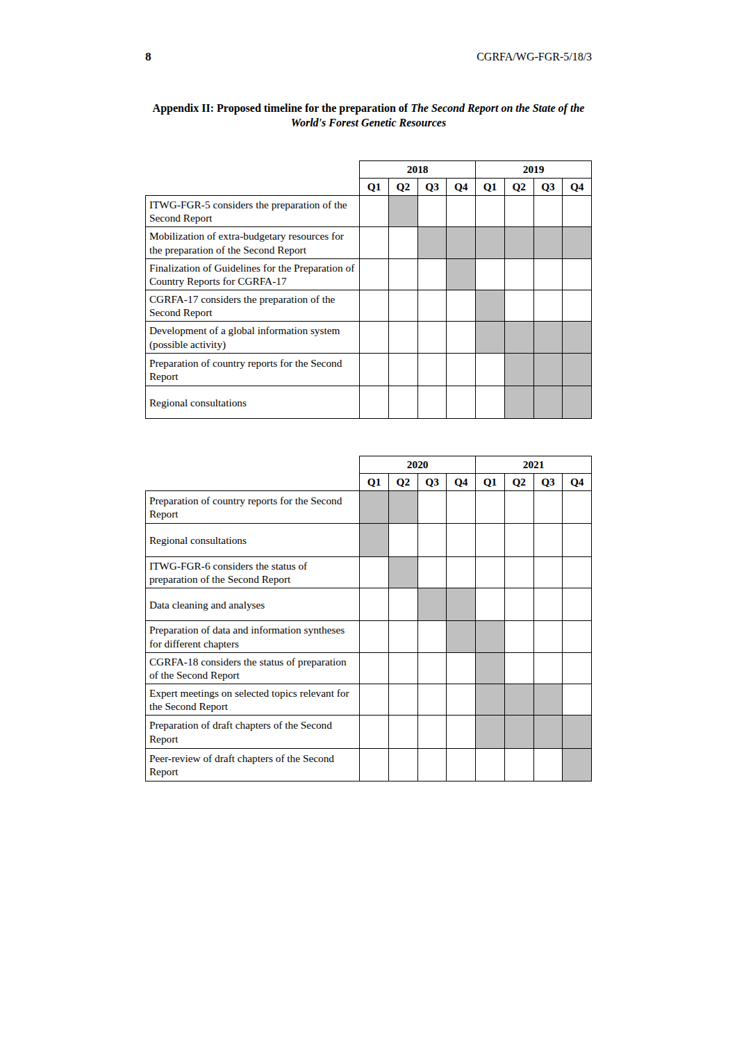8
CGRFA/WG-FGR-5/18/3
Appendix II: Proposed timeline for the preparation of The Second Report on the State of the World's Forest Genetic Resources
| | 2018 | 2019 |
| --- | --- | --- |
| | Q1 | Q2 | Q3 | Q4 | Q1 | Q2 | Q3 | Q4 |
| ITWG-FGR-5 considers the preparation of the Second Report | | | | | | | | |
| Mobilization of extra-budgetary resources for the preparation of the Second Report | | | | | | | | |
| Finalization of Guidelines for the Preparation of Country Reports for CGRFA-17 | | | | | | | | |
| CGRFA-17 considers the preparation of the Second Report | | | | | | | | |
| Development of a global information system (possible activity) | | | | | | | | |
| Preparation of country reports for the Second Report | | | | | | | | |
| Regional consultations | | | | | | | | |
| | 2020 | 2021 |
| --- | --- | --- |
| | Q1 | Q2 | Q3 | Q4 | Q1 | Q2 | Q3 | Q4 |
| Preparation of country reports for the Second Report | | | | | | | | |
| Regional consultations | | | | | | | | |
| ITWG-FGR-6 considers the status of preparation of the Second Report | | | | | | | | |
| Data cleaning and analyses | | | | | | | | |
| Preparation of data and information syntheses for different chapters | | | | | | | | |
| CGRFA-18 considers the status of preparation of the Second Report | | | | | | | | |
| Expert meetings on selected topics relevant for the Second Report | | | | | | | | |
| Preparation of draft chapters of the Second Report | | | | | | | | |
| Peer-review of draft chapters of the Second Report | | | | | | | | |